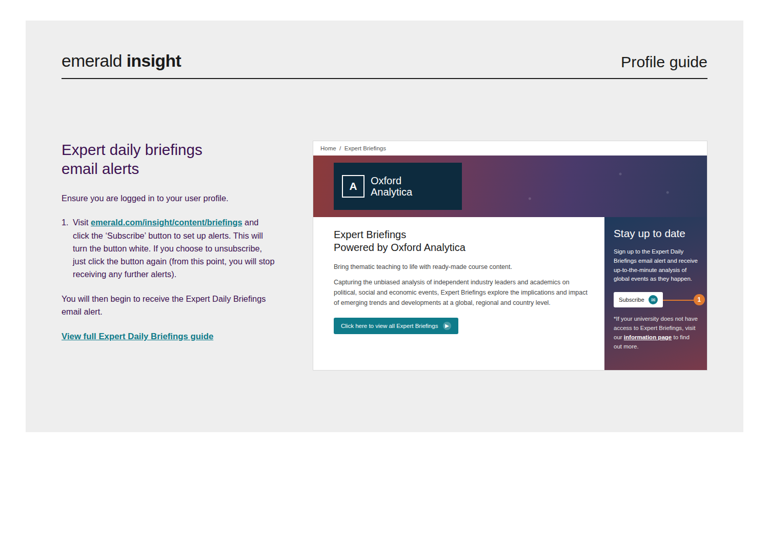emerald insight
Profile guide
Expert daily briefings
email alerts
Ensure you are logged in to your user profile.
Visit emerald.com/insight/content/briefings and click the ‘Subscribe’ button to set up alerts. This will turn the button white. If you choose to unsubscribe, just click the button again (from this point, you will stop receiving any further alerts).
You will then begin to receive the Expert Daily Briefings email alert.
View full Expert Daily Briefings guide
Home / Expert Briefings
A
Oxford
Analytica
Expert Briefings
Powered by Oxford Analytica
Bring thematic teaching to life with ready-made course content.
Capturing the unbiased analysis of independent industry leaders and academics on political, social and economic events, Expert Briefings explore the implications and impact of emerging trends and developments at a global, regional and country level.
Click here to view all Expert Briefings ▶
Stay up to date
Sign up to the Expert Daily Briefings email alert and receive up-to-the-minute analysis of global events as they happen.
Subscribe ✉ 1
*If your university does not have access to Expert Briefings, visit our information page to find out more.